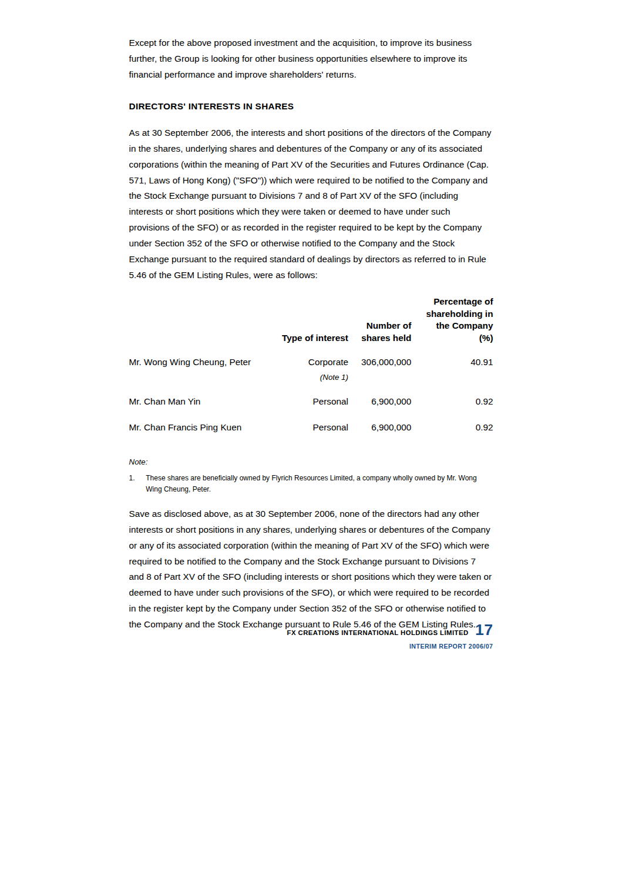Except for the above proposed investment and the acquisition, to improve its business further, the Group is looking for other business opportunities elsewhere to improve its financial performance and improve shareholders' returns.
DIRECTORS' INTERESTS IN SHARES
As at 30 September 2006, the interests and short positions of the directors of the Company in the shares, underlying shares and debentures of the Company or any of its associated corporations (within the meaning of Part XV of the Securities and Futures Ordinance (Cap. 571, Laws of Hong Kong) ("SFO")) which were required to be notified to the Company and the Stock Exchange pursuant to Divisions 7 and 8 of Part XV of the SFO (including interests or short positions which they were taken or deemed to have under such provisions of the SFO) or as recorded in the register required to be kept by the Company under Section 352 of the SFO or otherwise notified to the Company and the Stock Exchange pursuant to the required standard of dealings by directors as referred to in Rule 5.46 of the GEM Listing Rules, were as follows:
| | Type of interest | Number of shares held | Percentage of shareholding in the Company (%) |
| --- | --- | --- | --- |
| Mr. Wong Wing Cheung, Peter | Corporate (Note 1) | 306,000,000 | 40.91 |
| Mr. Chan Man Yin | Personal | 6,900,000 | 0.92 |
| Mr. Chan Francis Ping Kuen | Personal | 6,900,000 | 0.92 |
Note:
1. These shares are beneficially owned by Flyrich Resources Limited, a company wholly owned by Mr. Wong Wing Cheung, Peter.
Save as disclosed above, as at 30 September 2006, none of the directors had any other interests or short positions in any shares, underlying shares or debentures of the Company or any of its associated corporation (within the meaning of Part XV of the SFO) which were required to be notified to the Company and the Stock Exchange pursuant to Divisions 7 and 8 of Part XV of the SFO (including interests or short positions which they were taken or deemed to have under such provisions of the SFO), or which were required to be recorded in the register kept by the Company under Section 352 of the SFO or otherwise notified to the Company and the Stock Exchange pursuant to Rule 5.46 of the GEM Listing Rules.
FX CREATIONS INTERNATIONAL HOLDINGS LIMITED 17
INTERIM REPORT 2006/07